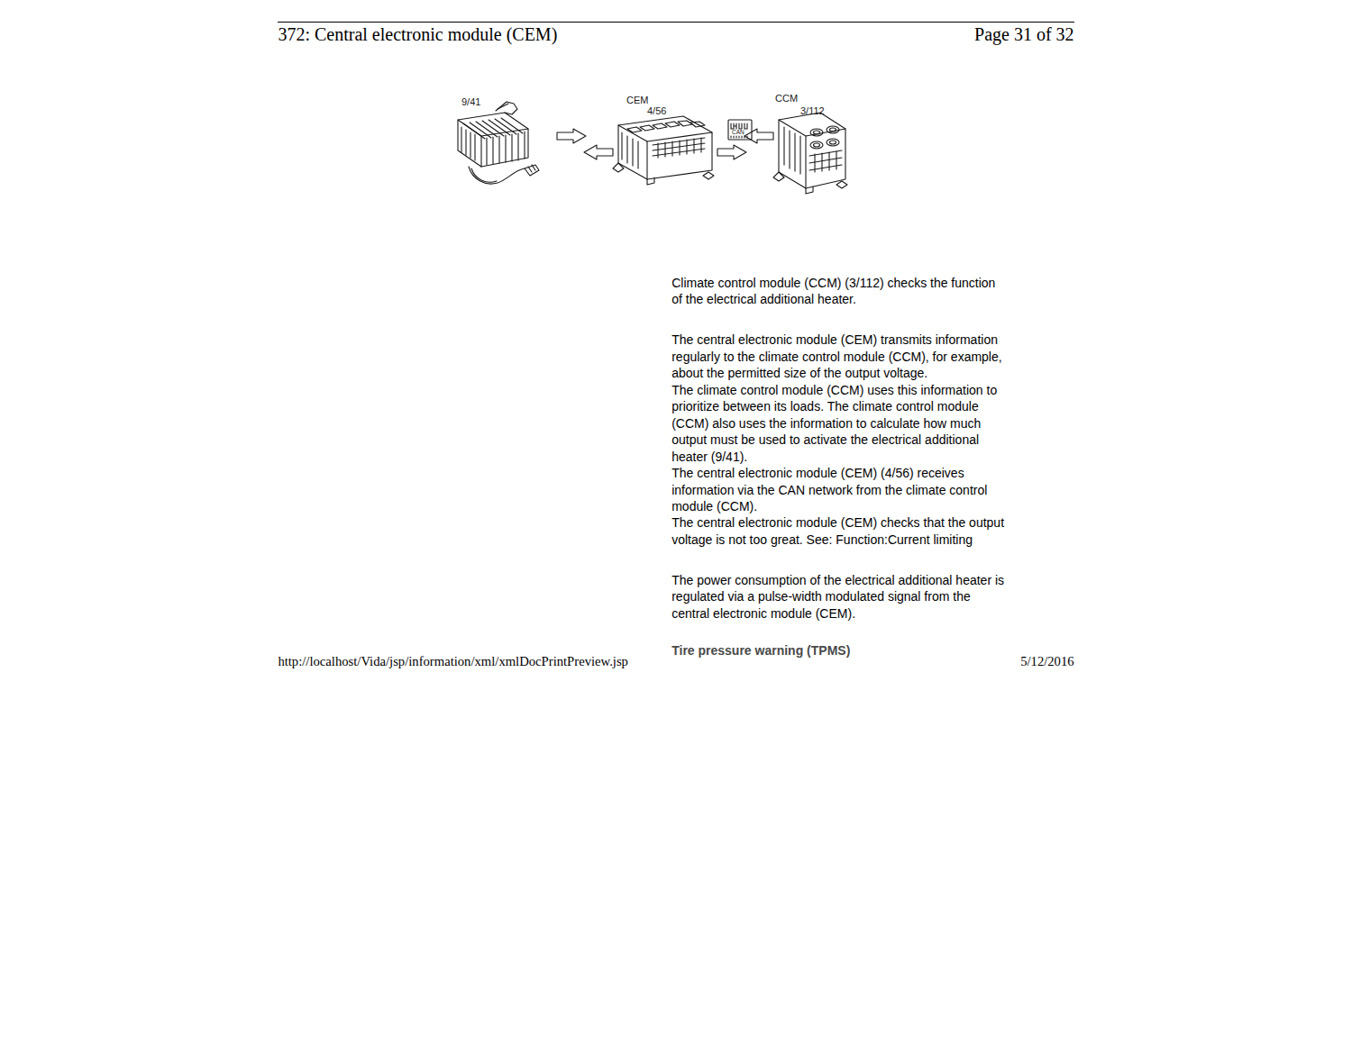372: Central electronic module (CEM)
Page 31 of 32
9/41 CEM 4/56 CCM 3/112 CAN
Climate control module (CCM) (3/112) checks the function of the electrical additional heater.
The central electronic module (CEM) transmits information regularly to the climate control module (CCM), for example, about the permitted size of the output voltage.
The climate control module (CCM) uses this information to prioritize between its loads. The climate control module (CCM) also uses the information to calculate how much output must be used to activate the electrical additional heater (9/41).
The central electronic module (CEM) (4/56) receives information via the CAN network from the climate control module (CCM).
The central electronic module (CEM) checks that the output voltage is not too great. See: Function:Current limiting
The power consumption of the electrical additional heater is regulated via a pulse-width modulated signal from the central electronic module (CEM).
Tire pressure warning (TPMS)
http://localhost/Vida/jsp/information/xml/xmlDocPrintPreview.jsp
5/12/2016